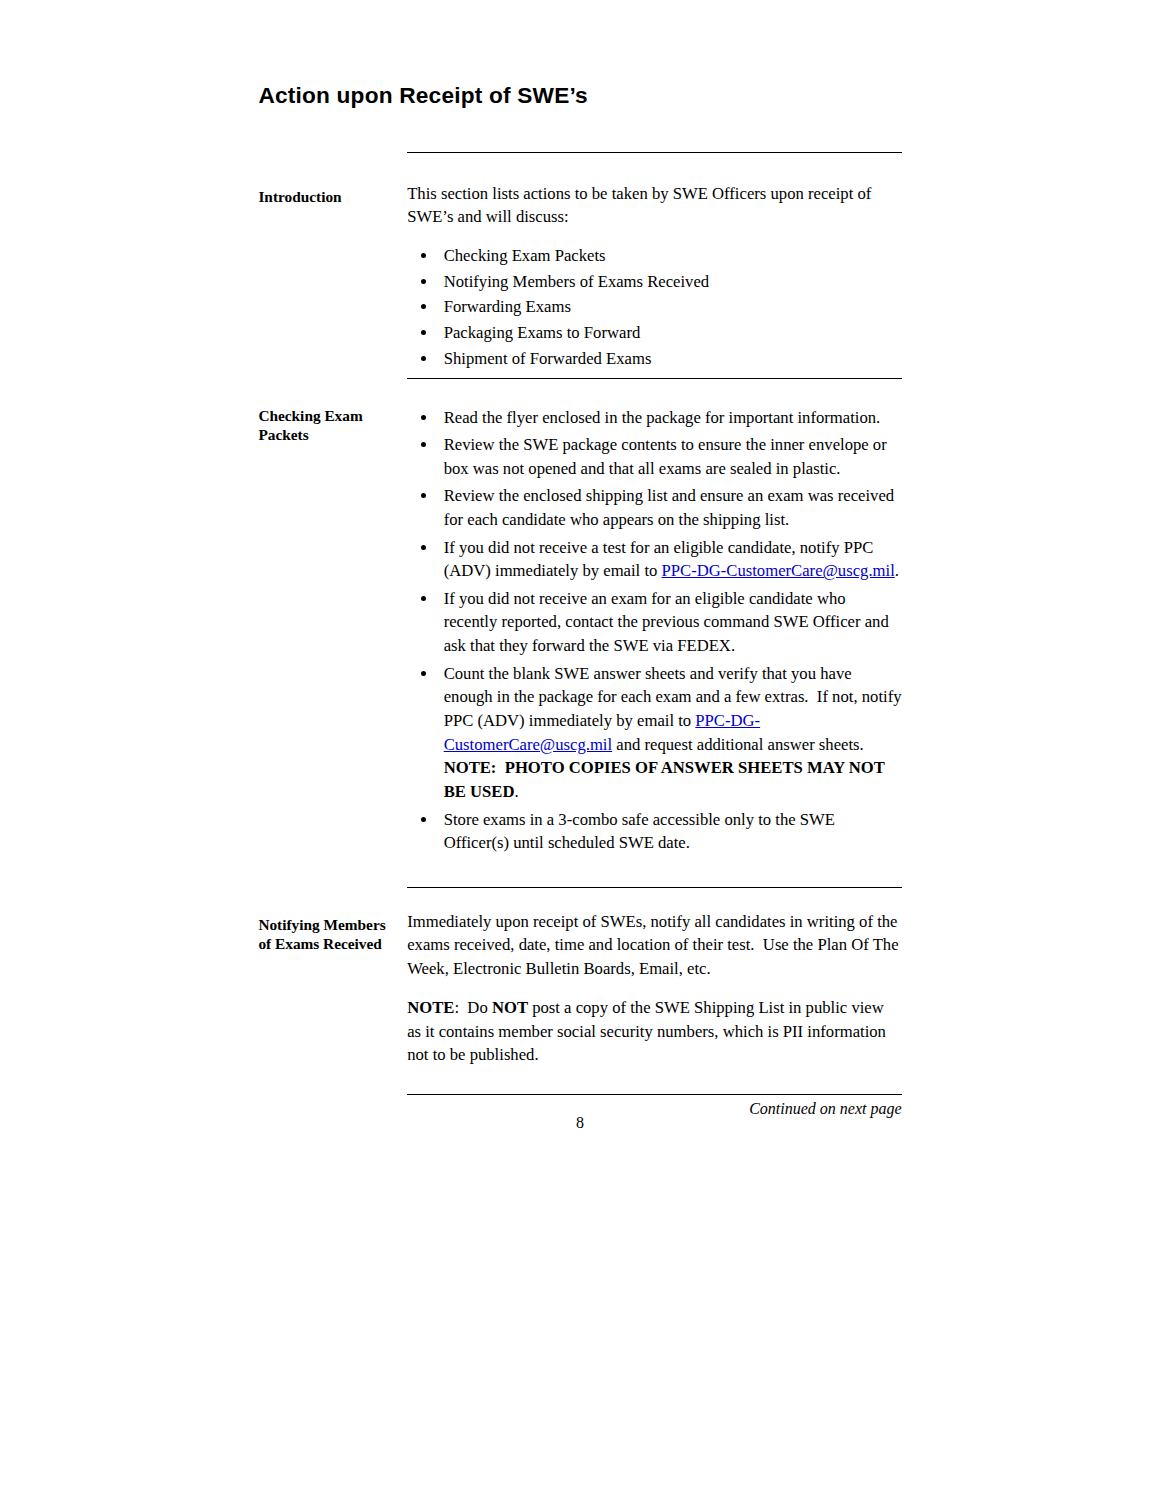Action upon Receipt of SWE’s
Introduction
This section lists actions to be taken by SWE Officers upon receipt of SWE’s and will discuss:
Checking Exam Packets
Notifying Members of Exams Received
Forwarding Exams
Packaging Exams to Forward
Shipment of Forwarded Exams
Checking Exam Packets
Read the flyer enclosed in the package for important information.
Review the SWE package contents to ensure the inner envelope or box was not opened and that all exams are sealed in plastic.
Review the enclosed shipping list and ensure an exam was received for each candidate who appears on the shipping list.
If you did not receive a test for an eligible candidate, notify PPC (ADV) immediately by email to PPC-DG-CustomerCare@uscg.mil.
If you did not receive an exam for an eligible candidate who recently reported, contact the previous command SWE Officer and ask that they forward the SWE via FEDEX.
Count the blank SWE answer sheets and verify that you have enough in the package for each exam and a few extras. If not, notify PPC (ADV) immediately by email to PPC-DG-CustomerCare@uscg.mil and request additional answer sheets. NOTE: PHOTO COPIES OF ANSWER SHEETS MAY NOT BE USED.
Store exams in a 3-combo safe accessible only to the SWE Officer(s) until scheduled SWE date.
Notifying Members of Exams Received
Immediately upon receipt of SWEs, notify all candidates in writing of the exams received, date, time and location of their test. Use the Plan Of The Week, Electronic Bulletin Boards, Email, etc.
NOTE: Do NOT post a copy of the SWE Shipping List in public view as it contains member social security numbers, which is PII information not to be published.
Continued on next page
8